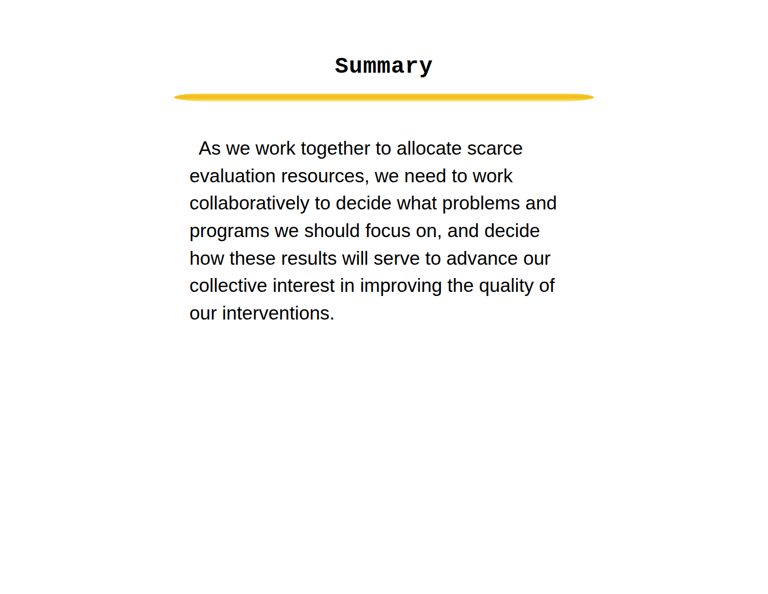Summary
As we work together to allocate scarce evaluation resources, we need to work collaboratively to decide what problems and programs we should focus on, and decide how these results will serve to advance our collective interest in improving the quality of our interventions.